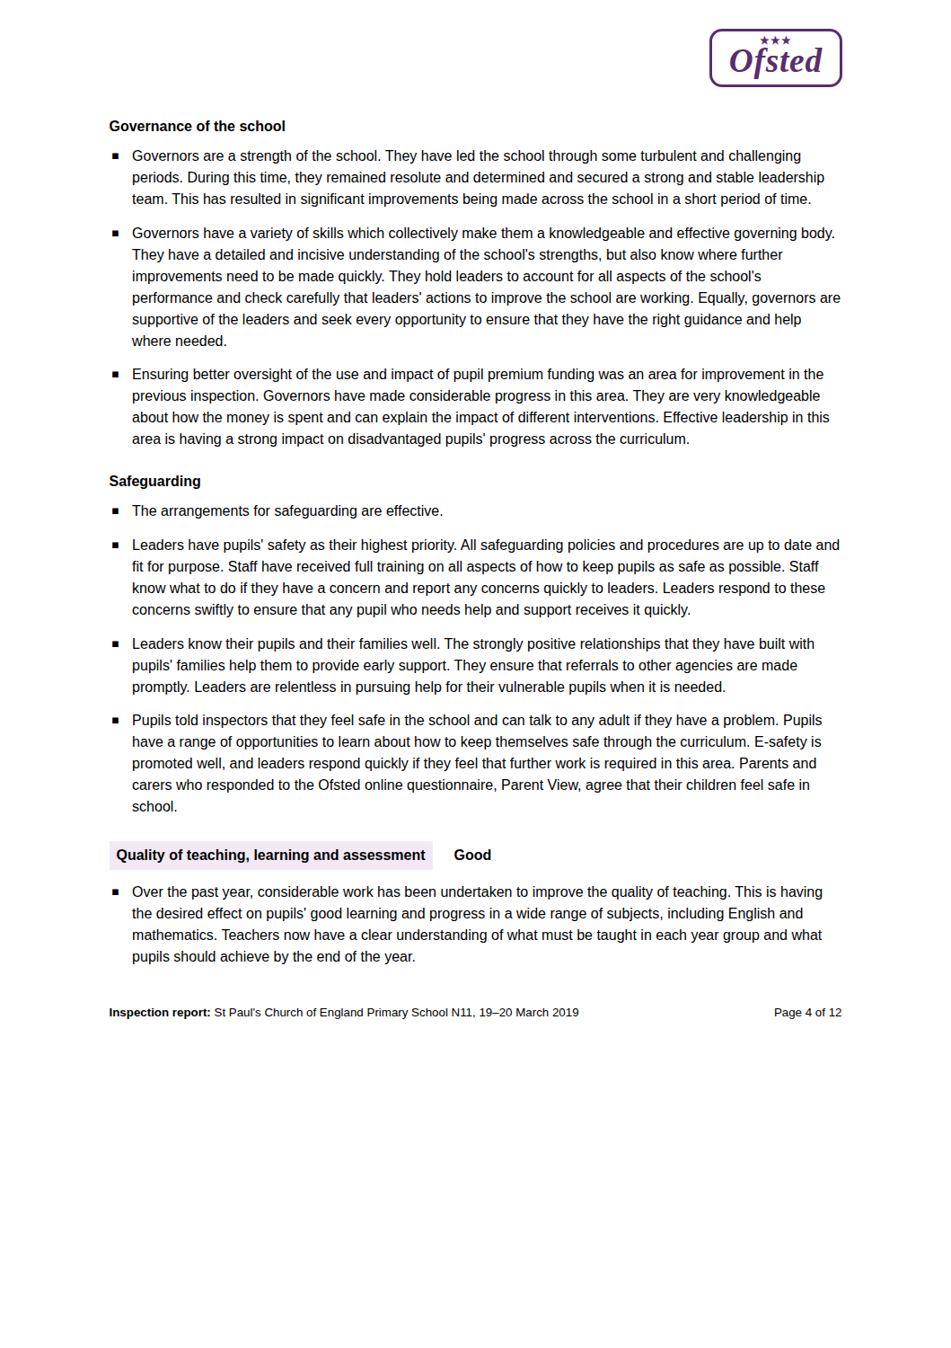★★★Ofsted
Governance of the school
Governors are a strength of the school. They have led the school through some turbulent and challenging periods. During this time, they remained resolute and determined and secured a strong and stable leadership team. This has resulted in significant improvements being made across the school in a short period of time.
Governors have a variety of skills which collectively make them a knowledgeable and effective governing body. They have a detailed and incisive understanding of the school's strengths, but also know where further improvements need to be made quickly. They hold leaders to account for all aspects of the school's performance and check carefully that leaders' actions to improve the school are working. Equally, governors are supportive of the leaders and seek every opportunity to ensure that they have the right guidance and help where needed.
Ensuring better oversight of the use and impact of pupil premium funding was an area for improvement in the previous inspection. Governors have made considerable progress in this area. They are very knowledgeable about how the money is spent and can explain the impact of different interventions. Effective leadership in this area is having a strong impact on disadvantaged pupils' progress across the curriculum.
Safeguarding
The arrangements for safeguarding are effective.
Leaders have pupils' safety as their highest priority. All safeguarding policies and procedures are up to date and fit for purpose. Staff have received full training on all aspects of how to keep pupils as safe as possible. Staff know what to do if they have a concern and report any concerns quickly to leaders. Leaders respond to these concerns swiftly to ensure that any pupil who needs help and support receives it quickly.
Leaders know their pupils and their families well. The strongly positive relationships that they have built with pupils' families help them to provide early support. They ensure that referrals to other agencies are made promptly. Leaders are relentless in pursuing help for their vulnerable pupils when it is needed.
Pupils told inspectors that they feel safe in the school and can talk to any adult if they have a problem. Pupils have a range of opportunities to learn about how to keep themselves safe through the curriculum. E-safety is promoted well, and leaders respond quickly if they feel that further work is required in this area. Parents and carers who responded to the Ofsted online questionnaire, Parent View, agree that their children feel safe in school.
Quality of teaching, learning and assessment
Good
Over the past year, considerable work has been undertaken to improve the quality of teaching. This is having the desired effect on pupils' good learning and progress in a wide range of subjects, including English and mathematics. Teachers now have a clear understanding of what must be taught in each year group and what pupils should achieve by the end of the year.
Inspection report: St Paul's Church of England Primary School N11, 19–20 March 2019 Page 4 of 12